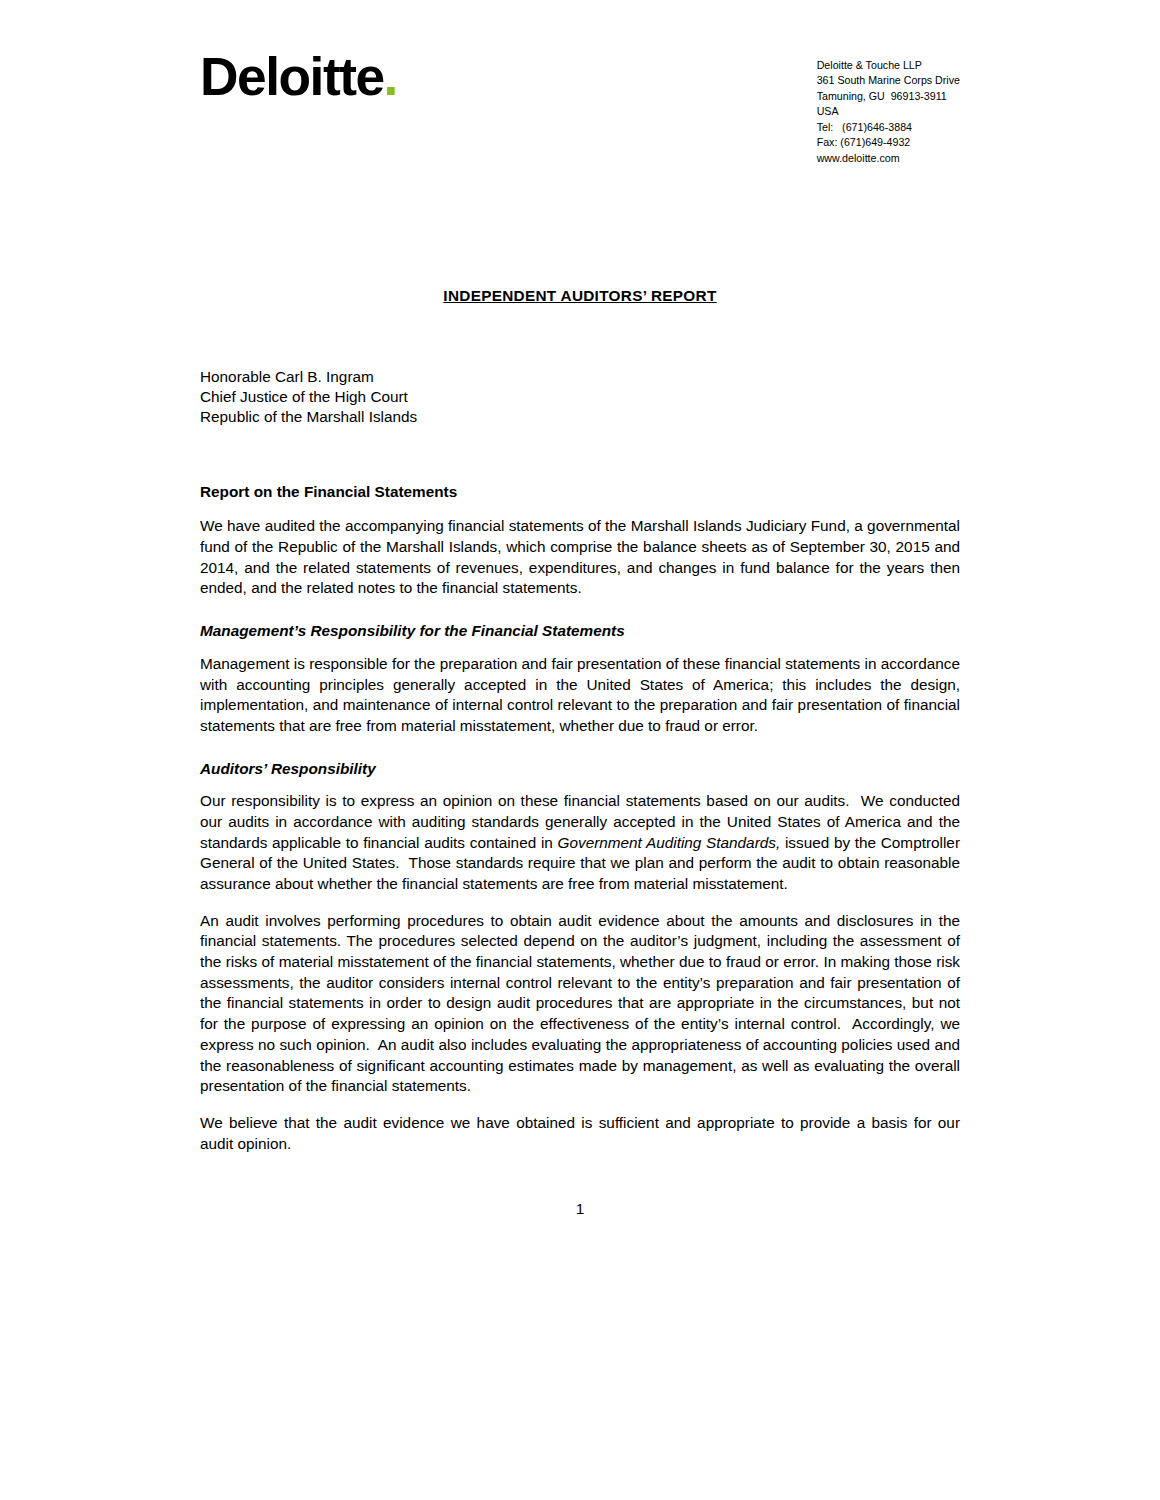Deloitte.
Deloitte & Touche LLP
361 South Marine Corps Drive
Tamuning, GU 96913-3911
USA
Tel: (671)646-3884
Fax: (671)649-4932
www.deloitte.com
INDEPENDENT AUDITORS’ REPORT
Honorable Carl B. Ingram
Chief Justice of the High Court
Republic of the Marshall Islands
Report on the Financial Statements
We have audited the accompanying financial statements of the Marshall Islands Judiciary Fund, a governmental fund of the Republic of the Marshall Islands, which comprise the balance sheets as of September 30, 2015 and 2014, and the related statements of revenues, expenditures, and changes in fund balance for the years then ended, and the related notes to the financial statements.
Management’s Responsibility for the Financial Statements
Management is responsible for the preparation and fair presentation of these financial statements in accordance with accounting principles generally accepted in the United States of America; this includes the design, implementation, and maintenance of internal control relevant to the preparation and fair presentation of financial statements that are free from material misstatement, whether due to fraud or error.
Auditors’ Responsibility
Our responsibility is to express an opinion on these financial statements based on our audits. We conducted our audits in accordance with auditing standards generally accepted in the United States of America and the standards applicable to financial audits contained in Government Auditing Standards, issued by the Comptroller General of the United States. Those standards require that we plan and perform the audit to obtain reasonable assurance about whether the financial statements are free from material misstatement.
An audit involves performing procedures to obtain audit evidence about the amounts and disclosures in the financial statements. The procedures selected depend on the auditor’s judgment, including the assessment of the risks of material misstatement of the financial statements, whether due to fraud or error. In making those risk assessments, the auditor considers internal control relevant to the entity’s preparation and fair presentation of the financial statements in order to design audit procedures that are appropriate in the circumstances, but not for the purpose of expressing an opinion on the effectiveness of the entity’s internal control. Accordingly, we express no such opinion. An audit also includes evaluating the appropriateness of accounting policies used and the reasonableness of significant accounting estimates made by management, as well as evaluating the overall presentation of the financial statements.
We believe that the audit evidence we have obtained is sufficient and appropriate to provide a basis for our audit opinion.
1